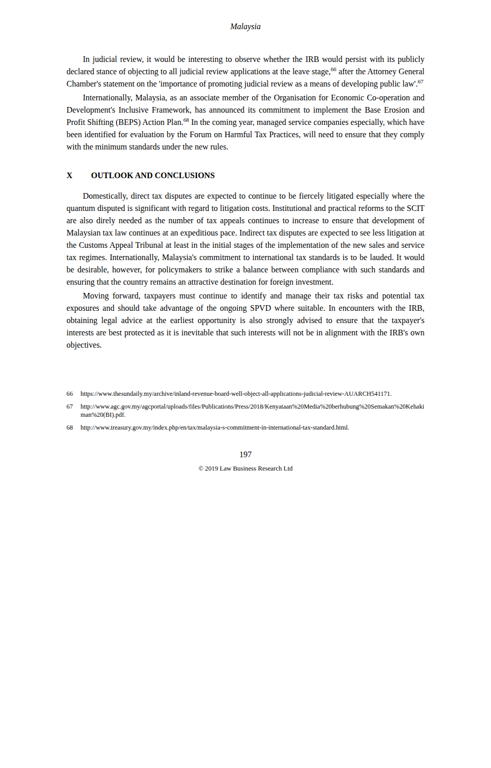Malaysia
In judicial review, it would be interesting to observe whether the IRB would persist with its publicly declared stance of objecting to all judicial review applications at the leave stage,66 after the Attorney General Chamber's statement on the 'importance of promoting judicial review as a means of developing public law'.67
Internationally, Malaysia, as an associate member of the Organisation for Economic Co-operation and Development's Inclusive Framework, has announced its commitment to implement the Base Erosion and Profit Shifting (BEPS) Action Plan.68 In the coming year, managed service companies especially, which have been identified for evaluation by the Forum on Harmful Tax Practices, will need to ensure that they comply with the minimum standards under the new rules.
XOUTLOOK AND CONCLUSIONS
Domestically, direct tax disputes are expected to continue to be fiercely litigated especially where the quantum disputed is significant with regard to litigation costs. Institutional and practical reforms to the SCIT are also direly needed as the number of tax appeals continues to increase to ensure that development of Malaysian tax law continues at an expeditious pace. Indirect tax disputes are expected to see less litigation at the Customs Appeal Tribunal at least in the initial stages of the implementation of the new sales and service tax regimes. Internationally, Malaysia's commitment to international tax standards is to be lauded. It would be desirable, however, for policymakers to strike a balance between compliance with such standards and ensuring that the country remains an attractive destination for foreign investment.
Moving forward, taxpayers must continue to identify and manage their tax risks and potential tax exposures and should take advantage of the ongoing SPVD where suitable. In encounters with the IRB, obtaining legal advice at the earliest opportunity is also strongly advised to ensure that the taxpayer's interests are best protected as it is inevitable that such interests will not be in alignment with the IRB's own objectives.
66https://www.thesundaily.my/archive/inland-revenue-board-well-object-all-applications-judicial-review-AUARCH541171.
67http://www.agc.gov.my/agcportal/uploads/files/Publications/Press/2018/Kenyataan%20Media%20berhubung%20Semakan%20Kehakiman%20(BI).pdf.
68http://www.treasury.gov.my/index.php/en/tax/malaysia-s-commitment-in-international-tax-standard.html.
197
© 2019 Law Business Research Ltd